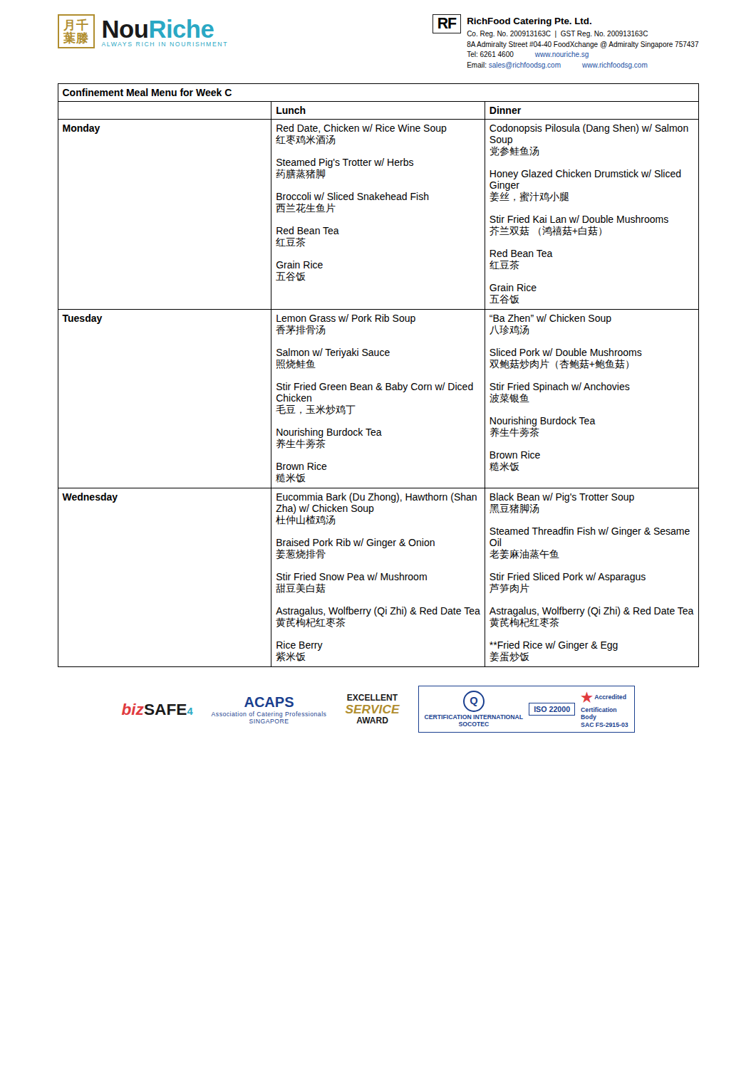月千
葉滕
Nou Riche
Always Rich in Nourishment
RF
RichFood Catering Pte. Ltd.
Co. Reg. No. 200913163C | GST Reg. No. 200913163C
8A Admiralty Street #04-40 FoodXchange @ Admiralty Singapore 757437
Tel: 6261 4600 www.nouriche.sg
Email: sales@richfoodsg.com www.richfoodsg.com
| Confinement Meal Menu for Week C |
| | Lunch | Dinner |
| Monday | Red Date, Chicken w/ Rice Wine Soup 红枣鸡米酒汤 Steamed Pig's Trotter w/ Herbs 药膳蒸猪脚 Broccoli w/ Sliced Snakehead Fish 西兰花生鱼片 Red Bean Tea 红豆茶 Grain Rice 五谷饭 | Codonopsis Pilosula (Dang Shen) w/ Salmon Soup 党参鲑鱼汤 Honey Glazed Chicken Drumstick w/ Sliced Ginger 姜丝，蜜汁鸡小腿 Stir Fried Kai Lan w/ Double Mushrooms 芥兰双菇 （鸿禧菇+白菇） Red Bean Tea 红豆茶 Grain Rice 五谷饭 |
| Tuesday | Lemon Grass w/ Pork Rib Soup 香茅排骨汤 Salmon w/ Teriyaki Sauce 照烧鲑鱼 Stir Fried Green Bean & Baby Corn w/ Diced Chicken 毛豆，玉米炒鸡丁 Nourishing Burdock Tea 养生牛蒡茶 Brown Rice 糙米饭 | “Ba Zhen” w/ Chicken Soup 八珍鸡汤 Sliced Pork w/ Double Mushrooms 双鲍菇炒肉片（杏鲍菇+鲍鱼菇） Stir Fried Spinach w/ Anchovies 波菜银鱼 Nourishing Burdock Tea 养生牛蒡茶 Brown Rice 糙米饭 |
| Wednesday | Eucommia Bark (Du Zhong), Hawthorn (Shan Zha) w/ Chicken Soup 杜仲山楂鸡汤 Braised Pork Rib w/ Ginger & Onion 姜葱烧排骨 Stir Fried Snow Pea w/ Mushroom 甜豆美白菇 Astragalus, Wolfberry (Qi Zhi) & Red Date Tea 黄芪枸杞红枣茶 Rice Berry 紫米饭 | Black Bean w/ Pig's Trotter Soup 黑豆猪脚汤 Steamed Threadfin Fish w/ Ginger & Sesame Oil 老姜麻油蒸午鱼 Stir Fried Sliced Pork w/ Asparagus 芦笋肉片 Astragalus, Wolfberry (Qi Zhi) & Red Date Tea 黄芪枸杞红枣茶 **Fried Rice w/ Ginger & Egg 姜蛋炒饭 |
biz SAFE4
ACAPS Association of Catering Professionals
SINGAPORE
ExcellentService Award
Q
CERTIFICATION INTERNATIONAL
SOCOTEC
ISO 22000
★ Accredited
Certification
Body
SAC FS-2915-03